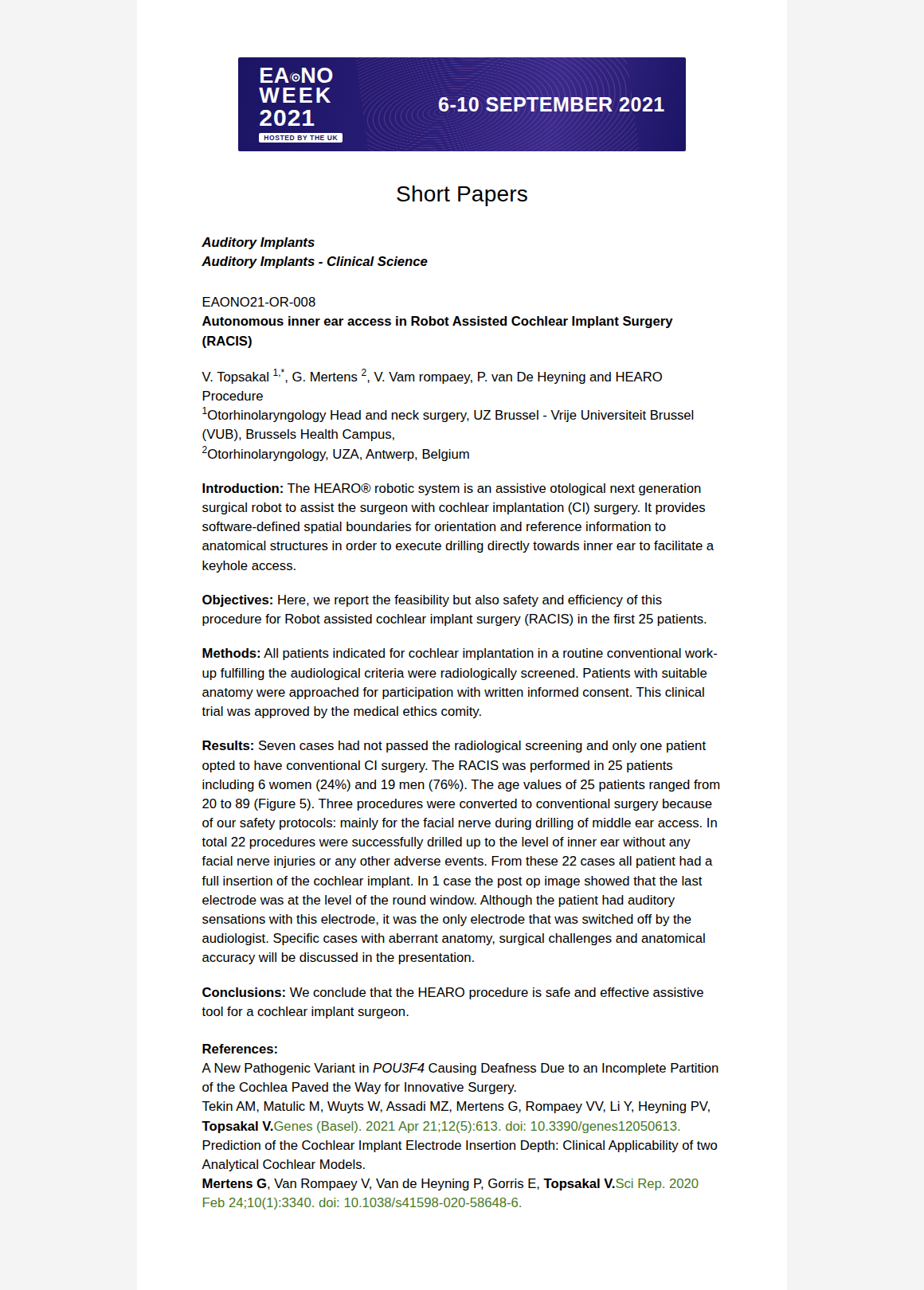EA◎NO WEEK 2021 HOSTED BY THE UK
6-10 SEPTEMBER 2021
Short Papers
Auditory Implants
Auditory Implants - Clinical Science
EAONO21-OR-008
Autonomous inner ear access in Robot Assisted Cochlear Implant Surgery (RACIS)
V. Topsakal 1,*, G. Mertens 2, V. Vam rompaey, P. van De Heyning and HEARO Procedure
1Otorhinolaryngology Head and neck surgery, UZ Brussel - Vrije Universiteit Brussel (VUB), Brussels Health Campus,
2Otorhinolaryngology, UZA, Antwerp, Belgium
Introduction: The HEARO® robotic system is an assistive otological next generation surgical robot to assist the surgeon with cochlear implantation (CI) surgery. It provides software-defined spatial boundaries for orientation and reference information to anatomical structures in order to execute drilling directly towards inner ear to facilitate a keyhole access.
Objectives: Here, we report the feasibility but also safety and efficiency of this procedure for Robot assisted cochlear implant surgery (RACIS) in the first 25 patients.
Methods: All patients indicated for cochlear implantation in a routine conventional work-up fulfilling the audiological criteria were radiologically screened. Patients with suitable anatomy were approached for participation with written informed consent. This clinical trial was approved by the medical ethics comity.
Results: Seven cases had not passed the radiological screening and only one patient opted to have conventional CI surgery. The RACIS was performed in 25 patients including 6 women (24%) and 19 men (76%). The age values of 25 patients ranged from 20 to 89 (Figure 5). Three procedures were converted to conventional surgery because of our safety protocols: mainly for the facial nerve during drilling of middle ear access. In total 22 procedures were successfully drilled up to the level of inner ear without any facial nerve injuries or any other adverse events. From these 22 cases all patient had a full insertion of the cochlear implant. In 1 case the post op image showed that the last electrode was at the level of the round window. Although the patient had auditory sensations with this electrode, it was the only electrode that was switched off by the audiologist. Specific cases with aberrant anatomy, surgical challenges and anatomical accuracy will be discussed in the presentation.
Conclusions: We conclude that the HEARO procedure is safe and effective assistive tool for a cochlear implant surgeon.
References:
A New Pathogenic Variant in POU3F4 Causing Deafness Due to an Incomplete Partition of the Cochlea Paved the Way for Innovative Surgery.
Tekin AM, Matulic M, Wuyts W, Assadi MZ, Mertens G, Rompaey VV, Li Y, Heyning PV, Topsakal V. Genes (Basel). 2021 Apr 21;12(5):613. doi: 10.3390/genes12050613.
Prediction of the Cochlear Implant Electrode Insertion Depth: Clinical Applicability of two Analytical Cochlear Models.
Mertens G, Van Rompaey V, Van de Heyning P, Gorris E, Topsakal V. Sci Rep. 2020 Feb 24;10(1):3340. doi: 10.1038/s41598-020-58648-6.